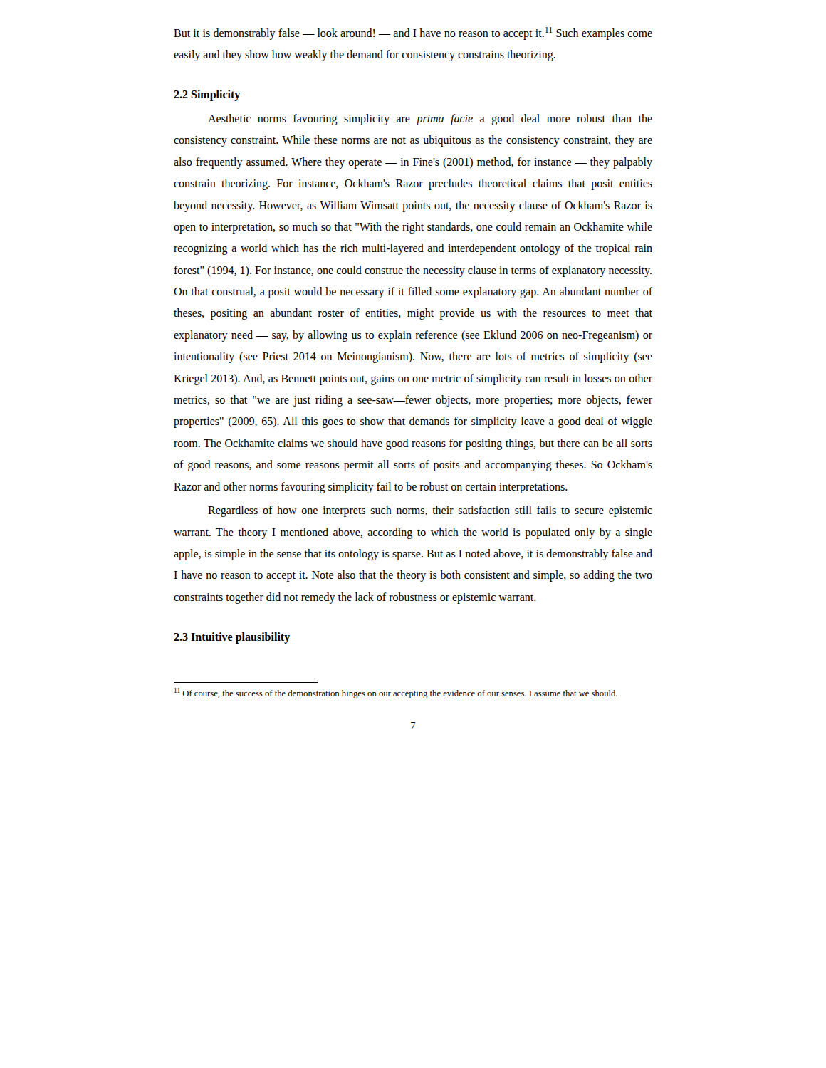But it is demonstrably false — look around! — and I have no reason to accept it.11 Such examples come easily and they show how weakly the demand for consistency constrains theorizing.
2.2 Simplicity
Aesthetic norms favouring simplicity are prima facie a good deal more robust than the consistency constraint. While these norms are not as ubiquitous as the consistency constraint, they are also frequently assumed. Where they operate — in Fine's (2001) method, for instance — they palpably constrain theorizing. For instance, Ockham's Razor precludes theoretical claims that posit entities beyond necessity. However, as William Wimsatt points out, the necessity clause of Ockham's Razor is open to interpretation, so much so that "With the right standards, one could remain an Ockhamite while recognizing a world which has the rich multi-layered and interdependent ontology of the tropical rain forest" (1994, 1). For instance, one could construe the necessity clause in terms of explanatory necessity. On that construal, a posit would be necessary if it filled some explanatory gap. An abundant number of theses, positing an abundant roster of entities, might provide us with the resources to meet that explanatory need — say, by allowing us to explain reference (see Eklund 2006 on neo-Fregeanism) or intentionality (see Priest 2014 on Meinongianism). Now, there are lots of metrics of simplicity (see Kriegel 2013). And, as Bennett points out, gains on one metric of simplicity can result in losses on other metrics, so that "we are just riding a see-saw—fewer objects, more properties; more objects, fewer properties" (2009, 65). All this goes to show that demands for simplicity leave a good deal of wiggle room. The Ockhamite claims we should have good reasons for positing things, but there can be all sorts of good reasons, and some reasons permit all sorts of posits and accompanying theses. So Ockham's Razor and other norms favouring simplicity fail to be robust on certain interpretations.
Regardless of how one interprets such norms, their satisfaction still fails to secure epistemic warrant. The theory I mentioned above, according to which the world is populated only by a single apple, is simple in the sense that its ontology is sparse. But as I noted above, it is demonstrably false and I have no reason to accept it. Note also that the theory is both consistent and simple, so adding the two constraints together did not remedy the lack of robustness or epistemic warrant.
2.3 Intuitive plausibility
11 Of course, the success of the demonstration hinges on our accepting the evidence of our senses. I assume that we should.
7